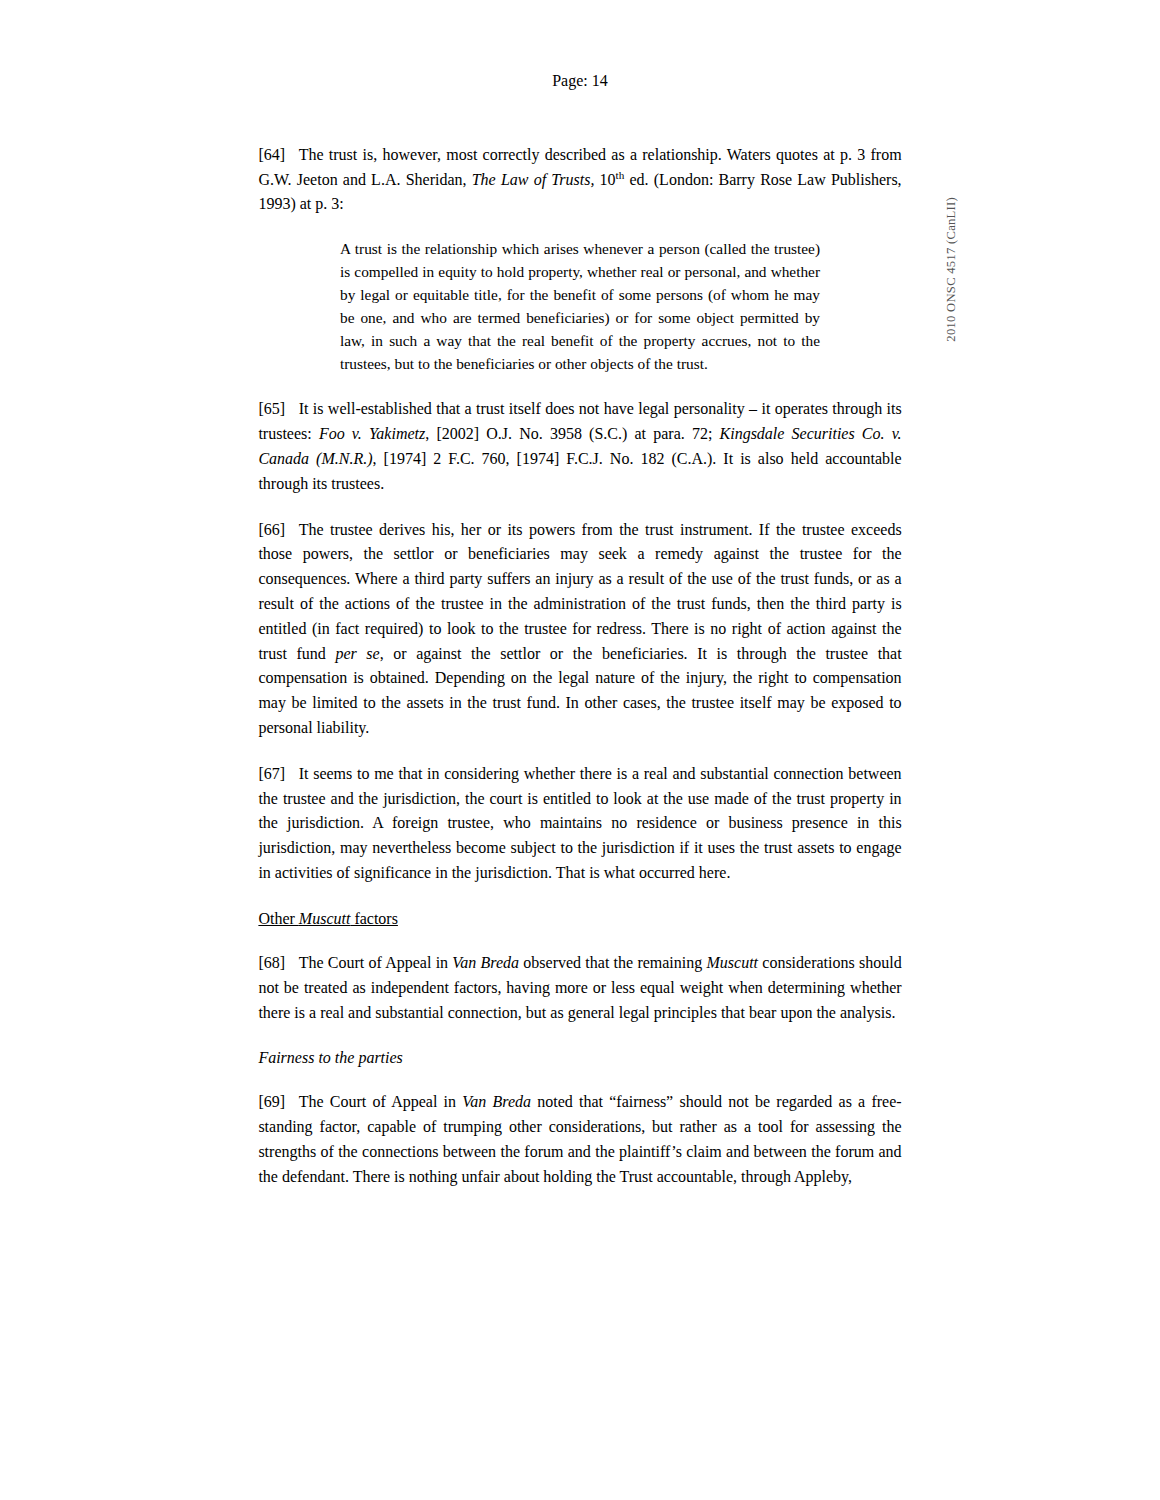Page: 14
2010 ONSC 4517 (CanLII)
[64] The trust is, however, most correctly described as a relationship. Waters quotes at p. 3 from G.W. Jeeton and L.A. Sheridan, The Law of Trusts, 10th ed. (London: Barry Rose Law Publishers, 1993) at p. 3:
A trust is the relationship which arises whenever a person (called the trustee) is compelled in equity to hold property, whether real or personal, and whether by legal or equitable title, for the benefit of some persons (of whom he may be one, and who are termed beneficiaries) or for some object permitted by law, in such a way that the real benefit of the property accrues, not to the trustees, but to the beneficiaries or other objects of the trust.
[65] It is well-established that a trust itself does not have legal personality – it operates through its trustees: Foo v. Yakimetz, [2002] O.J. No. 3958 (S.C.) at para. 72; Kingsdale Securities Co. v. Canada (M.N.R.), [1974] 2 F.C. 760, [1974] F.C.J. No. 182 (C.A.). It is also held accountable through its trustees.
[66] The trustee derives his, her or its powers from the trust instrument. If the trustee exceeds those powers, the settlor or beneficiaries may seek a remedy against the trustee for the consequences. Where a third party suffers an injury as a result of the use of the trust funds, or as a result of the actions of the trustee in the administration of the trust funds, then the third party is entitled (in fact required) to look to the trustee for redress. There is no right of action against the trust fund per se, or against the settlor or the beneficiaries. It is through the trustee that compensation is obtained. Depending on the legal nature of the injury, the right to compensation may be limited to the assets in the trust fund. In other cases, the trustee itself may be exposed to personal liability.
[67] It seems to me that in considering whether there is a real and substantial connection between the trustee and the jurisdiction, the court is entitled to look at the use made of the trust property in the jurisdiction. A foreign trustee, who maintains no residence or business presence in this jurisdiction, may nevertheless become subject to the jurisdiction if it uses the trust assets to engage in activities of significance in the jurisdiction. That is what occurred here.
Other Muscutt factors
[68] The Court of Appeal in Van Breda observed that the remaining Muscutt considerations should not be treated as independent factors, having more or less equal weight when determining whether there is a real and substantial connection, but as general legal principles that bear upon the analysis.
Fairness to the parties
[69] The Court of Appeal in Van Breda noted that “fairness” should not be regarded as a free-standing factor, capable of trumping other considerations, but rather as a tool for assessing the strengths of the connections between the forum and the plaintiff’s claim and between the forum and the defendant. There is nothing unfair about holding the Trust accountable, through Appleby,